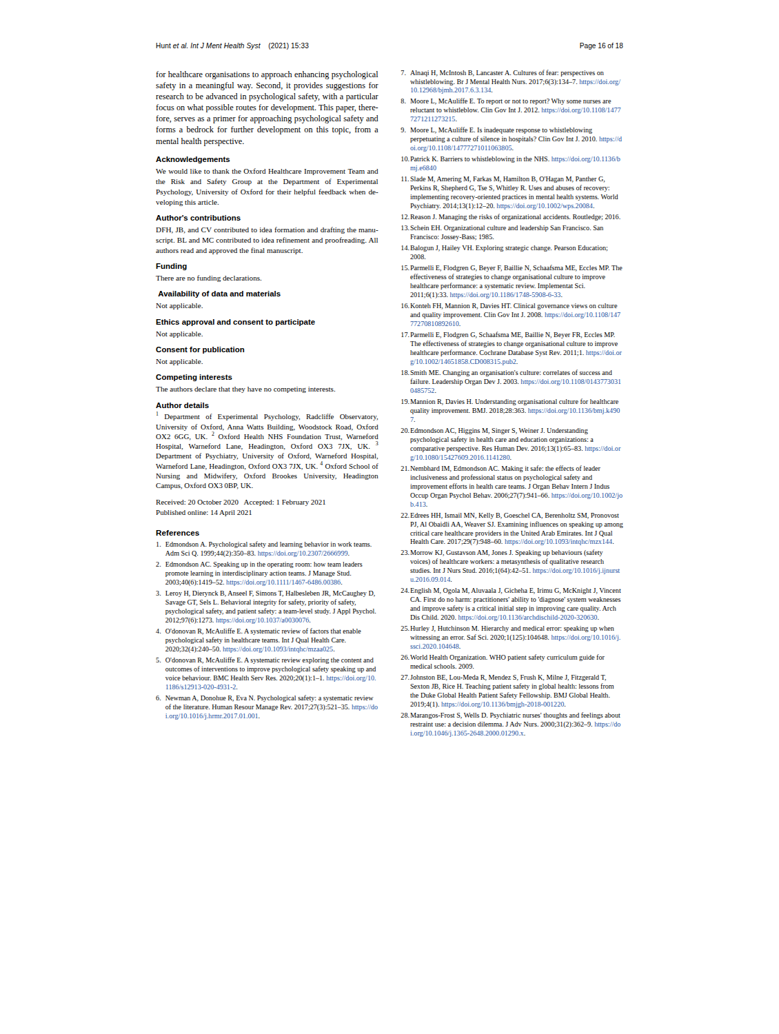Hunt et al. Int J Ment Health Syst (2021) 15:33
Page 16 of 18
for healthcare organisations to approach enhancing psychological safety in a meaningful way. Second, it provides suggestions for research to be advanced in psychological safety, with a particular focus on what possible routes for development. This paper, therefore, serves as a primer for approaching psychological safety and forms a bedrock for further development on this topic, from a mental health perspective.
Acknowledgements
We would like to thank the Oxford Healthcare Improvement Team and the Risk and Safety Group at the Department of Experimental Psychology, University of Oxford for their helpful feedback when developing this article.
Author's contributions
DFH, JB, and CV contributed to idea formation and drafting the manuscript. BL and MC contributed to idea refinement and proofreading. All authors read and approved the final manuscript.
Funding
There are no funding declarations.
Availability of data and materials
Not applicable.
Ethics approval and consent to participate
Not applicable.
Consent for publication
Not applicable.
Competing interests
The authors declare that they have no competing interests.
Author details
1 Department of Experimental Psychology, Radcliffe Observatory, University of Oxford, Anna Watts Building, Woodstock Road, Oxford OX2 6GG, UK. 2 Oxford Health NHS Foundation Trust, Warneford Hospital, Warneford Lane, Headington, Oxford OX3 7JX, UK. 3 Department of Psychiatry, University of Oxford, Warneford Hospital, Warneford Lane, Headington, Oxford OX3 7JX, UK. 4 Oxford School of Nursing and Midwifery, Oxford Brookes University, Headington Campus, Oxford OX3 0BP, UK.
Received: 20 October 2020 Accepted: 1 February 2021
Published online: 14 April 2021
References
Edmondson A. Psychological safety and learning behavior in work teams. Adm Sci Q. 1999;44(2):350–83. https://doi.org/10.2307/2666999.
Edmondson AC. Speaking up in the operating room: how team leaders promote learning in interdisciplinary action teams. J Manage Stud. 2003;40(6):1419–52. https://doi.org/10.1111/1467-6486.00386.
Leroy H, Dierynck B, Anseel F, Simons T, Halbesleben JR, McCaughey D, Savage GT, Sels L. Behavioral integrity for safety, priority of safety, psychological safety, and patient safety: a team-level study. J Appl Psychol. 2012;97(6):1273. https://doi.org/10.1037/a0030076.
O'donovan R, McAuliffe E. A systematic review of factors that enable psychological safety in healthcare teams. Int J Qual Health Care. 2020;32(4):240–50. https://doi.org/10.1093/intqhc/mzaa025.
O'donovan R, McAuliffe E. A systematic review exploring the content and outcomes of interventions to improve psychological safety speaking up and voice behaviour. BMC Health Serv Res. 2020;20(1):1–1. https://doi.org/10.1186/s12913-020-4931-2.
Newman A, Donohue R, Eva N. Psychological safety: a systematic review of the literature. Human Resour Manage Rev. 2017;27(3):521–35. https://doi.org/10.1016/j.hrmr.2017.01.001.
Alnaqi H, McIntosh B, Lancaster A. Cultures of fear: perspectives on whistleblowing. Br J Mental Health Nurs. 2017;6(3):134–7. https://doi.org/10.12968/bjmh.2017.6.3.134.
Moore L, McAuliffe E. To report or not to report? Why some nurses are reluctant to whistleblow. Clin Gov Int J. 2012. https://doi.org/10.1108/14777271211273215.
Moore L, McAuliffe E. Is inadequate response to whistleblowing perpetuating a culture of silence in hospitals? Clin Gov Int J. 2010. https://doi.org/10.1108/14777271011063805.
Patrick K. Barriers to whistleblowing in the NHS. https://doi.org/10.1136/bmj.e6840
Slade M, Amering M, Farkas M, Hamilton B, O'Hagan M, Panther G, Perkins R, Shepherd G, Tse S, Whitley R. Uses and abuses of recovery: implementing recovery-oriented practices in mental health systems. World Psychiatry. 2014;13(1):12–20. https://doi.org/10.1002/wps.20084.
Reason J. Managing the risks of organizational accidents. Routledge; 2016.
Schein EH. Organizational culture and leadership San Francisco. San Francisco: Jossey-Bass; 1985.
Balogun J, Hailey VH. Exploring strategic change. Pearson Education; 2008.
Parmelli E, Flodgren G, Beyer F, Baillie N, Schaafsma ME, Eccles MP. The effectiveness of strategies to change organisational culture to improve healthcare performance: a systematic review. Implementat Sci. 2011;6(1):33. https://doi.org/10.1186/1748-5908-6-33.
Konteh FH, Mannion R, Davies HT. Clinical governance views on culture and quality improvement. Clin Gov Int J. 2008. https://doi.org/10.1108/14777270810892610.
Parmelli E, Flodgren G, Schaafsma ME, Baillie N, Beyer FR, Eccles MP. The effectiveness of strategies to change organisational culture to improve healthcare performance. Cochrane Database Syst Rev. 2011;1. https://doi.org/10.1002/14651858.CD008315.pub2.
Smith ME. Changing an organisation's culture: correlates of success and failure. Leadership Organ Dev J. 2003. https://doi.org/10.1108/01437730310485752.
Mannion R, Davies H. Understanding organisational culture for healthcare quality improvement. BMJ. 2018;28:363. https://doi.org/10.1136/bmj.k4907.
Edmondson AC, Higgins M, Singer S, Weiner J. Understanding psychological safety in health care and education organizations: a comparative perspective. Res Human Dev. 2016;13(1):65–83. https://doi.org/10.1080/15427609.2016.1141280.
Nembhard IM, Edmondson AC. Making it safe: the effects of leader inclusiveness and professional status on psychological safety and improvement efforts in health care teams. J Organ Behav Intern J Indus Occup Organ Psychol Behav. 2006;27(7):941–66. https://doi.org/10.1002/job.413.
Edrees HH, Ismail MN, Kelly B, Goeschel CA, Berenholtz SM, Pronovost PJ, Al Obaidli AA, Weaver SJ. Examining influences on speaking up among critical care healthcare providers in the United Arab Emirates. Int J Qual Health Care. 2017;29(7):948–60. https://doi.org/10.1093/intqhc/mzx144.
Morrow KJ, Gustavson AM, Jones J. Speaking up behaviours (safety voices) of healthcare workers: a metasynthesis of qualitative research studies. Int J Nurs Stud. 2016;1(64):42–51. https://doi.org/10.1016/j.ijnurstu.2016.09.014.
English M, Ogola M, Aluvaala J, Gicheha E, Irimu G, McKnight J, Vincent CA. First do no harm: practitioners' ability to 'diagnose' system weaknesses and improve safety is a critical initial step in improving care quality. Arch Dis Child. 2020. https://doi.org/10.1136/archdischild-2020-320630.
Hurley J, Hutchinson M. Hierarchy and medical error: speaking up when witnessing an error. Saf Sci. 2020;1(125):104648. https://doi.org/10.1016/j.ssci.2020.104648.
World Health Organization. WHO patient safety curriculum guide for medical schools. 2009.
Johnston BE, Lou-Meda R, Mendez S, Frush K, Milne J, Fitzgerald T, Sexton JB, Rice H. Teaching patient safety in global health: lessons from the Duke Global Health Patient Safety Fellowship. BMJ Global Health. 2019;4(1). https://doi.org/10.1136/bmjgh-2018-001220.
Marangos-Frost S, Wells D. Psychiatric nurses' thoughts and feelings about restraint use: a decision dilemma. J Adv Nurs. 2000;31(2):362–9. https://doi.org/10.1046/j.1365-2648.2000.01290.x.